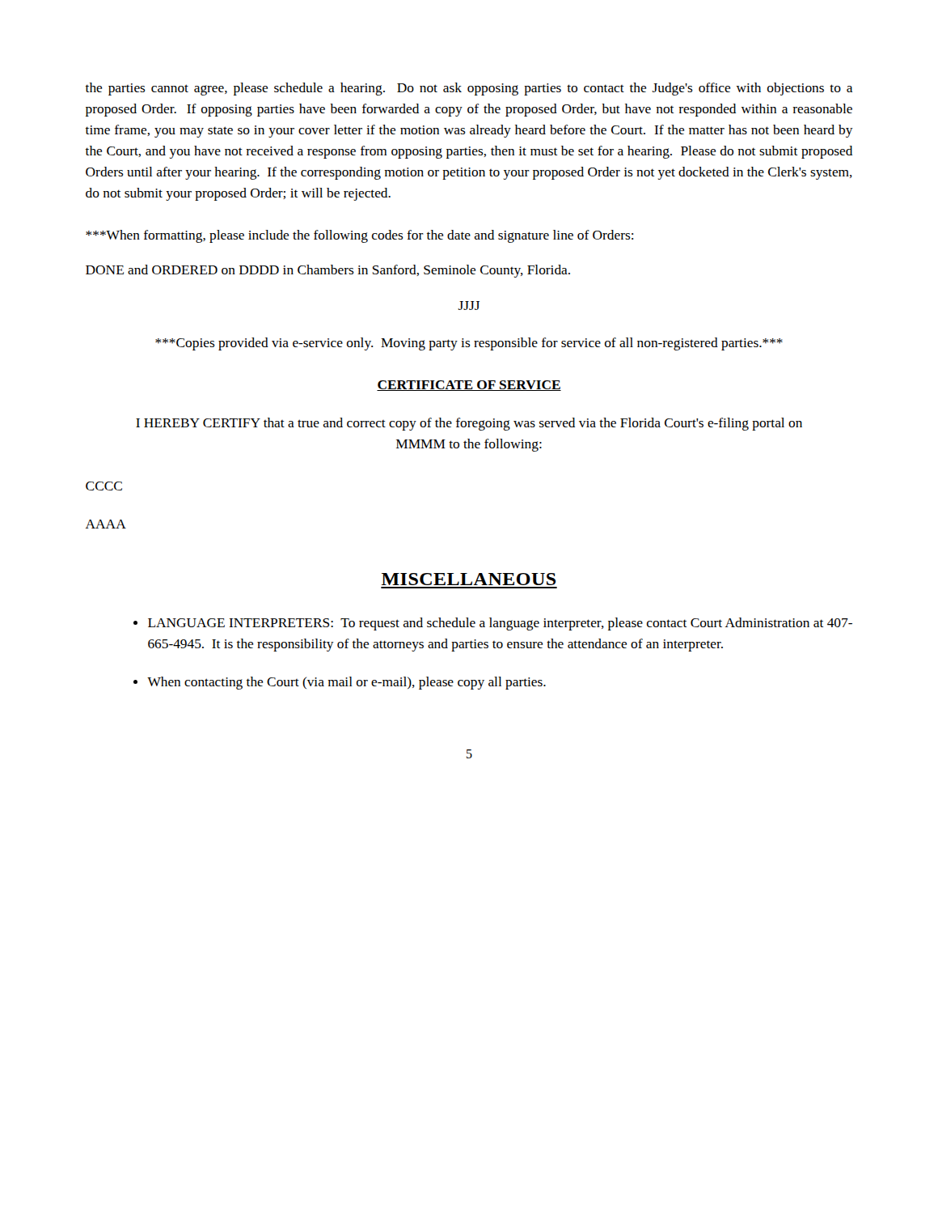the parties cannot agree, please schedule a hearing. Do not ask opposing parties to contact the Judge's office with objections to a proposed Order. If opposing parties have been forwarded a copy of the proposed Order, but have not responded within a reasonable time frame, you may state so in your cover letter if the motion was already heard before the Court. If the matter has not been heard by the Court, and you have not received a response from opposing parties, then it must be set for a hearing. Please do not submit proposed Orders until after your hearing. If the corresponding motion or petition to your proposed Order is not yet docketed in the Clerk's system, do not submit your proposed Order; it will be rejected.
***When formatting, please include the following codes for the date and signature line of Orders:
DONE and ORDERED on DDDD in Chambers in Sanford, Seminole County, Florida.
JJJJ
***Copies provided via e-service only. Moving party is responsible for service of all non-registered parties.***
CERTIFICATE OF SERVICE
I HEREBY CERTIFY that a true and correct copy of the foregoing was served via the Florida Court's e-filing portal on MMMM to the following:
CCCC
AAAA
MISCELLANEOUS
LANGUAGE INTERPRETERS: To request and schedule a language interpreter, please contact Court Administration at 407-665-4945. It is the responsibility of the attorneys and parties to ensure the attendance of an interpreter.
When contacting the Court (via mail or e-mail), please copy all parties.
5